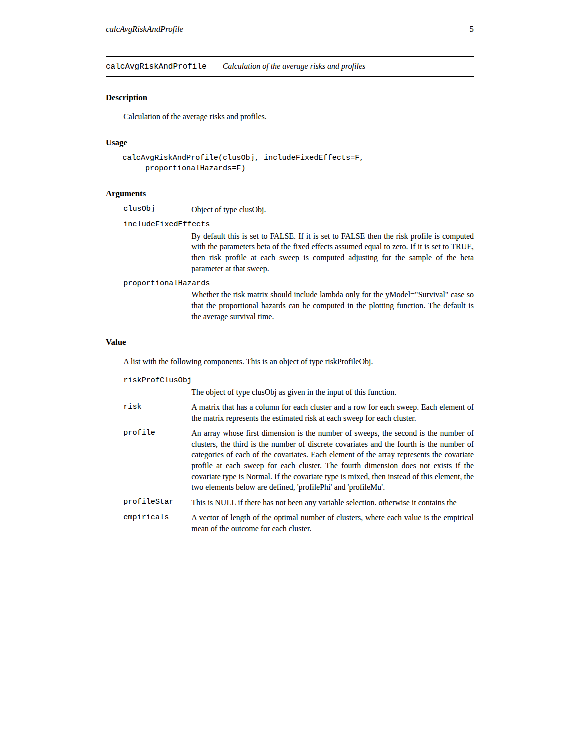calcAvgRiskAndProfile 5
calcAvgRiskAndProfile Calculation of the average risks and profiles
Description
Calculation of the average risks and profiles.
Usage
calcAvgRiskAndProfile(clusObj, includeFixedEffects=F,
     proportionalHazards=F)
Arguments
clusObj
Object of type clusObj.
includeFixedEffects
By default this is set to FALSE. If it is set to FALSE then the risk profile is computed with the parameters beta of the fixed effects assumed equal to zero. If it is set to TRUE, then risk profile at each sweep is computed adjusting for the sample of the beta parameter at that sweep.
proportionalHazards
Whether the risk matrix should include lambda only for the yModel="Survival" case so that the proportional hazards can be computed in the plotting function. The default is the average survival time.
Value
A list with the following components. This is an object of type riskProfileObj.
riskProfClusObj
The object of type clusObj as given in the input of this function.
risk
A matrix that has a column for each cluster and a row for each sweep. Each element of the matrix represents the estimated risk at each sweep for each cluster.
profile
An array whose first dimension is the number of sweeps, the second is the number of clusters, the third is the number of discrete covariates and the fourth is the number of categories of each of the covariates. Each element of the array represents the covariate profile at each sweep for each cluster. The fourth dimension does not exists if the covariate type is Normal. If the covariate type is mixed, then instead of this element, the two elements below are defined, 'profilePhi' and 'profileMu'.
profileStar
This is NULL if there has not been any variable selection. otherwise it contains the
empiricals
A vector of length of the optimal number of clusters, where each value is the empirical mean of the outcome for each cluster.